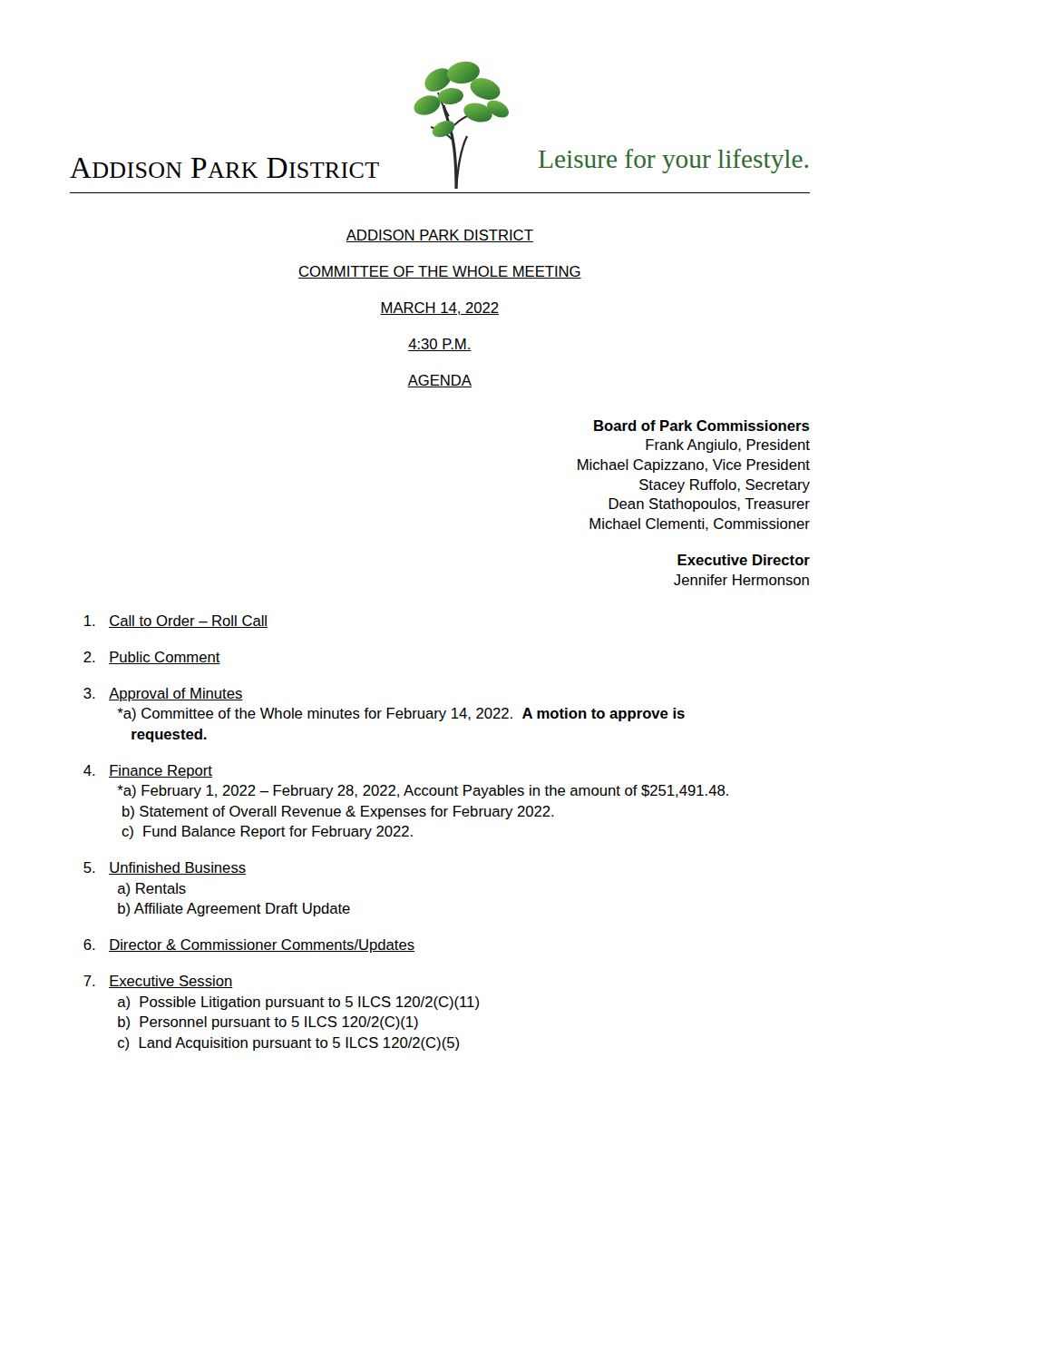ADDISON PARK DISTRICT
Leisure for your lifestyle.
ADDISON PARK DISTRICT
COMMITTEE OF THE WHOLE MEETING
MARCH 14, 2022
4:30 P.M.
AGENDA
Board of Park Commissioners
Frank Angiulo, President
Michael Capizzano, Vice President
Stacey Ruffolo, Secretary
Dean Stathopoulos, Treasurer
Michael Clementi, Commissioner
Executive Director
Jennifer Hermonson
Call to Order – Roll Call
Public Comment
Approval of Minutes
*a) Committee of the Whole minutes for February 14, 2022. A motion to approve is
requested.
Finance Report
*a) February 1, 2022 – February 28, 2022, Account Payables in the amount of $251,491.48.
b) Statement of Overall Revenue & Expenses for February 2022.
c) Fund Balance Report for February 2022.
Unfinished Business
a) Rentals
b) Affiliate Agreement Draft Update
Director & Commissioner Comments/Updates
Executive Session
a) Possible Litigation pursuant to 5 ILCS 120/2(C)(11)
b) Personnel pursuant to 5 ILCS 120/2(C)(1)
c) Land Acquisition pursuant to 5 ILCS 120/2(C)(5)